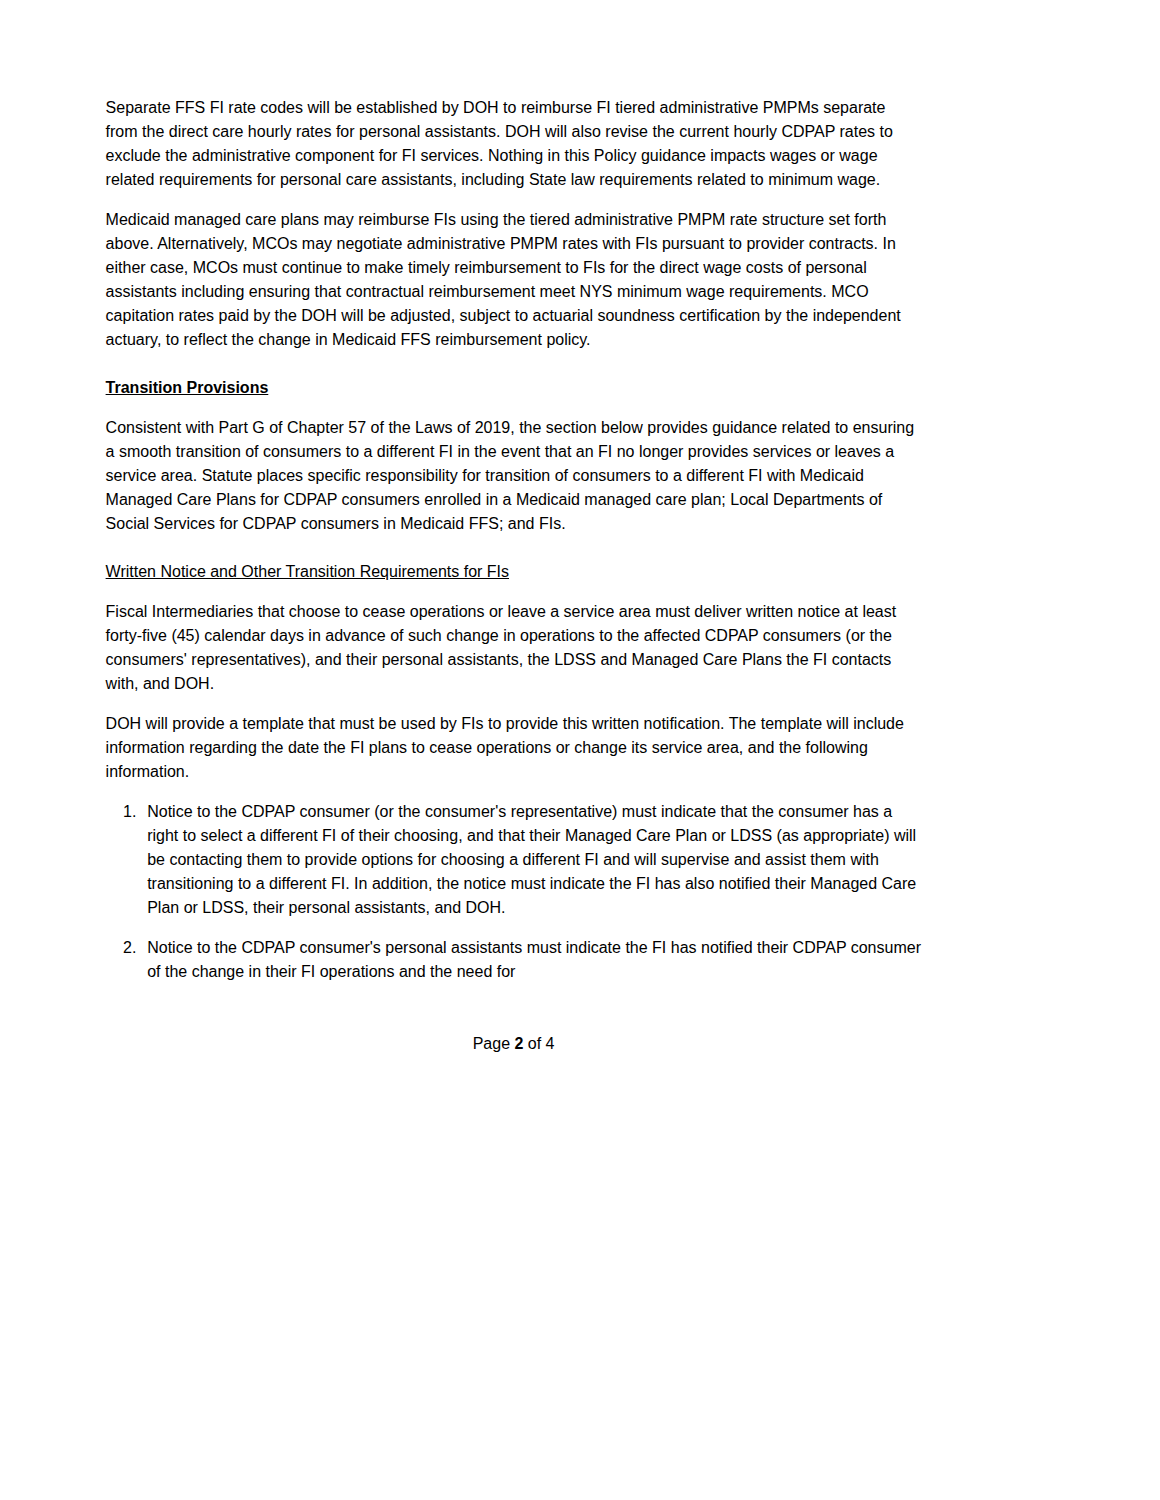Separate FFS FI rate codes will be established by DOH to reimburse FI tiered administrative PMPMs separate from the direct care hourly rates for personal assistants. DOH will also revise the current hourly CDPAP rates to exclude the administrative component for FI services. Nothing in this Policy guidance impacts wages or wage related requirements for personal care assistants, including State law requirements related to minimum wage.
Medicaid managed care plans may reimburse FIs using the tiered administrative PMPM rate structure set forth above. Alternatively, MCOs may negotiate administrative PMPM rates with FIs pursuant to provider contracts. In either case, MCOs must continue to make timely reimbursement to FIs for the direct wage costs of personal assistants including ensuring that contractual reimbursement meet NYS minimum wage requirements. MCO capitation rates paid by the DOH will be adjusted, subject to actuarial soundness certification by the independent actuary, to reflect the change in Medicaid FFS reimbursement policy.
Transition Provisions
Consistent with Part G of Chapter 57 of the Laws of 2019, the section below provides guidance related to ensuring a smooth transition of consumers to a different FI in the event that an FI no longer provides services or leaves a service area. Statute places specific responsibility for transition of consumers to a different FI with Medicaid Managed Care Plans for CDPAP consumers enrolled in a Medicaid managed care plan; Local Departments of Social Services for CDPAP consumers in Medicaid FFS; and FIs.
Written Notice and Other Transition Requirements for FIs
Fiscal Intermediaries that choose to cease operations or leave a service area must deliver written notice at least forty-five (45) calendar days in advance of such change in operations to the affected CDPAP consumers (or the consumers' representatives), and their personal assistants, the LDSS and Managed Care Plans the FI contacts with, and DOH.
DOH will provide a template that must be used by FIs to provide this written notification. The template will include information regarding the date the FI plans to cease operations or change its service area, and the following information.
Notice to the CDPAP consumer (or the consumer's representative) must indicate that the consumer has a right to select a different FI of their choosing, and that their Managed Care Plan or LDSS (as appropriate) will be contacting them to provide options for choosing a different FI and will supervise and assist them with transitioning to a different FI. In addition, the notice must indicate the FI has also notified their Managed Care Plan or LDSS, their personal assistants, and DOH.
Notice to the CDPAP consumer's personal assistants must indicate the FI has notified their CDPAP consumer of the change in their FI operations and the need for
Page 2 of 4